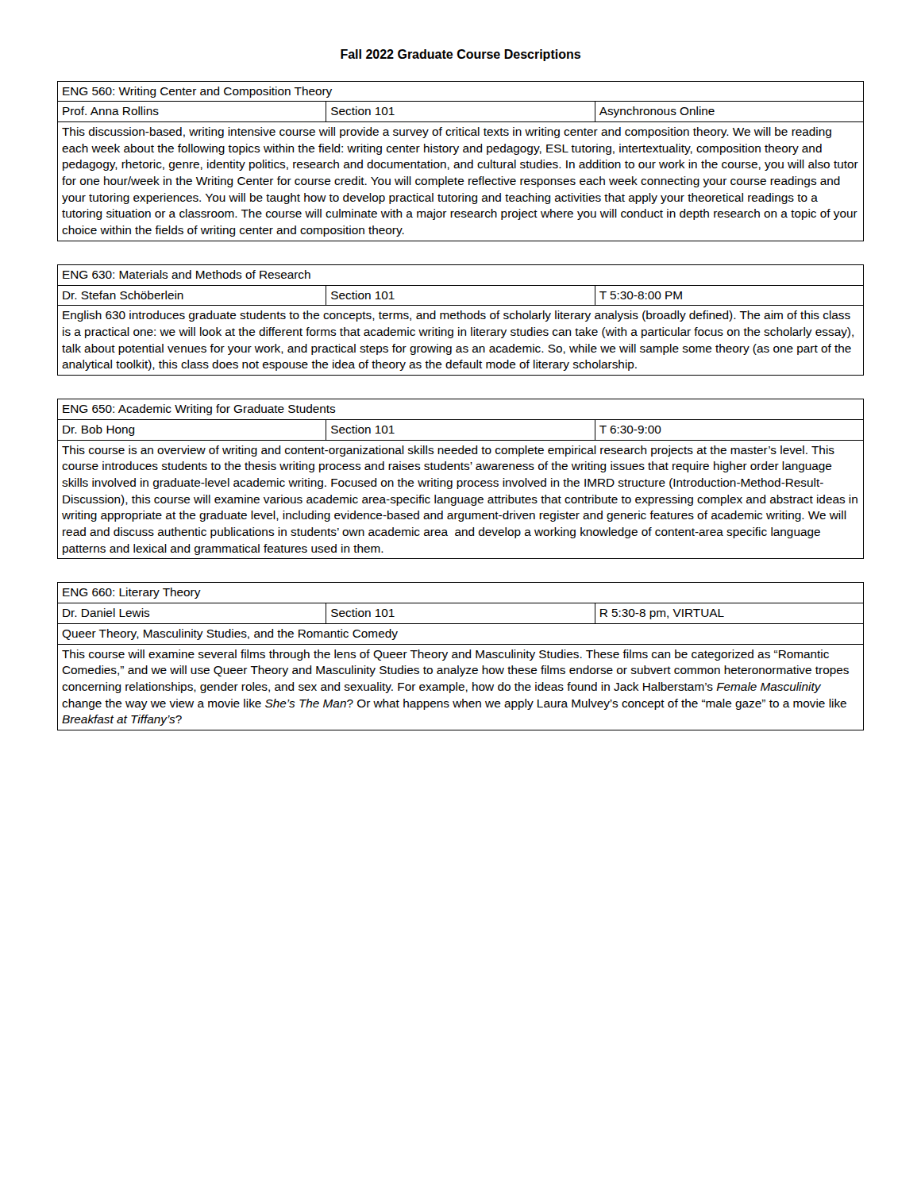Fall 2022 Graduate Course Descriptions
| ENG 560: Writing Center and Composition Theory |
| Prof. Anna Rollins | Section 101 | Asynchronous Online |
| This discussion-based, writing intensive course will provide a survey of critical texts in writing center and composition theory. We will be reading each week about the following topics within the field: writing center history and pedagogy, ESL tutoring, intertextuality, composition theory and pedagogy, rhetoric, genre, identity politics, research and documentation, and cultural studies. In addition to our work in the course, you will also tutor for one hour/week in the Writing Center for course credit. You will complete reflective responses each week connecting your course readings and your tutoring experiences. You will be taught how to develop practical tutoring and teaching activities that apply your theoretical readings to a tutoring situation or a classroom. The course will culminate with a major research project where you will conduct in depth research on a topic of your choice within the fields of writing center and composition theory. |
| ENG 630: Materials and Methods of Research |
| Dr. Stefan Schöberlein | Section 101 | T 5:30-8:00 PM |
| English 630 introduces graduate students to the concepts, terms, and methods of scholarly literary analysis (broadly defined). The aim of this class is a practical one: we will look at the different forms that academic writing in literary studies can take (with a particular focus on the scholarly essay), talk about potential venues for your work, and practical steps for growing as an academic. So, while we will sample some theory (as one part of the analytical toolkit), this class does not espouse the idea of theory as the default mode of literary scholarship. |
| ENG 650: Academic Writing for Graduate Students |
| Dr. Bob Hong | Section 101 | T 6:30-9:00 |
| This course is an overview of writing and content-organizational skills needed to complete empirical research projects at the master’s level. This course introduces students to the thesis writing process and raises students’ awareness of the writing issues that require higher order language skills involved in graduate-level academic writing. Focused on the writing process involved in the IMRD structure (Introduction-Method-Result-Discussion), this course will examine various academic area-specific language attributes that contribute to expressing complex and abstract ideas in writing appropriate at the graduate level, including evidence-based and argument-driven register and generic features of academic writing. We will read and discuss authentic publications in students’ own academic area and develop a working knowledge of content-area specific language patterns and lexical and grammatical features used in them. |
| ENG 660: Literary Theory |
| Dr. Daniel Lewis | Section 101 | R 5:30-8 pm, VIRTUAL |
| Queer Theory, Masculinity Studies, and the Romantic Comedy |
| This course will examine several films through the lens of Queer Theory and Masculinity Studies. These films can be categorized as “Romantic Comedies,” and we will use Queer Theory and Masculinity Studies to analyze how these films endorse or subvert common heteronormative tropes concerning relationships, gender roles, and sex and sexuality. For example, how do the ideas found in Jack Halberstam’s Female Masculinity change the way we view a movie like She’s The Man ? Or what happens when we apply Laura Mulvey’s concept of the “male gaze” to a movie like Breakfast at Tiffany’s ? |